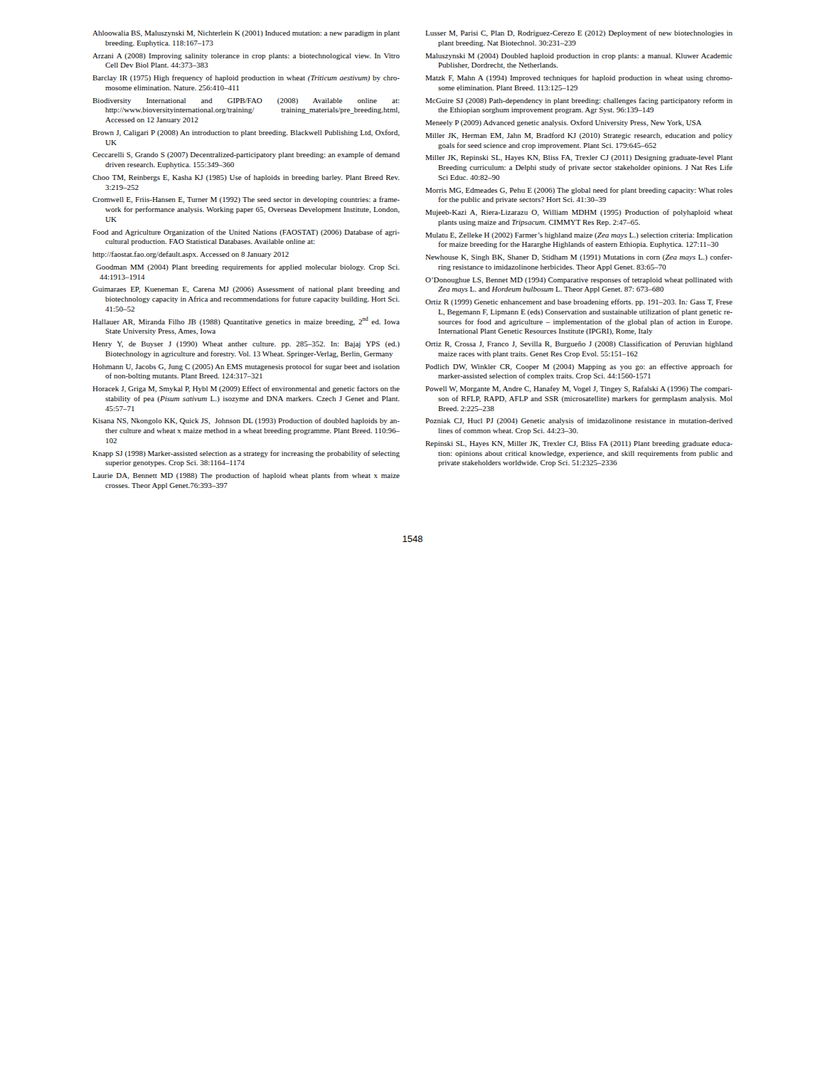Ahloowalia BS, Maluszynski M, Nichterlein K (2001) Induced mutation: a new paradigm in plant breeding. Euphytica. 118:167–173
Arzani A (2008) Improving salinity tolerance in crop plants: a biotechnological view. In Vitro Cell Dev Biol Plant. 44:373–383
Barclay IR (1975) High frequency of haploid production in wheat (Triticum aestivum) by chromosome elimination. Nature. 256:410–411
Biodiversity International and GIPB/FAO (2008) Available online at: http://www.bioversityinternational.org/training/ training_materials/pre_breeding.html, Accessed on 12 January 2012
Brown J, Caligari P (2008) An introduction to plant breeding. Blackwell Publishing Ltd, Oxford, UK
Ceccarelli S, Grando S (2007) Decentralized-participatory plant breeding: an example of demand driven research. Euphytica. 155:349–360
Choo TM, Reinbergs E, Kasha KJ (1985) Use of haploids in breeding barley. Plant Breed Rev. 3:219–252
Cromwell E, Friis-Hansen E, Turner M (1992) The seed sector in developing countries: a framework for performance analysis. Working paper 65, Overseas Development Institute, London, UK
Food and Agriculture Organization of the United Nations (FAOSTAT) (2006) Database of agricultural production. FAO Statistical Databases. Available online at:
http://faostat.fao.org/default.aspx. Accessed on 8 January 2012
Goodman MM (2004) Plant breeding requirements for applied molecular biology. Crop Sci. 44:1913–1914
Guimaraes EP, Kueneman E, Carena MJ (2006) Assessment of national plant breeding and biotechnology capacity in Africa and recommendations for future capacity building. Hort Sci. 41:50–52
Hallauer AR, Miranda Filho JB (1988) Quantitative genetics in maize breeding, 2nd ed. Iowa State University Press, Ames, Iowa
Henry Y, de Buyser J (1990) Wheat anther culture. pp. 285–352. In: Bajaj YPS (ed.) Biotechnology in agriculture and forestry. Vol. 13 Wheat. Springer-Verlag, Berlin, Germany
Hohmann U, Jacobs G, Jung C (2005) An EMS mutagenesis protocol for sugar beet and isolation of non-bolting mutants. Plant Breed. 124:317–321
Horacek J, Griga M, Smykal P, Hybl M (2009) Effect of environmental and genetic factors on the stability of pea (Pisum sativum L.) isozyme and DNA markers. Czech J Genet and Plant. 45:57–71
Kisana NS, Nkongolo KK, Quick JS, Johnson DL (1993) Production of doubled haploids by anther culture and wheat x maize method in a wheat breeding programme. Plant Breed. 110:96–102
Knapp SJ (1998) Marker-assisted selection as a strategy for increasing the probability of selecting superior genotypes. Crop Sci. 38:1164–1174
Laurie DA, Bennett MD (1988) The production of haploid wheat plants from wheat x maize crosses. Theor Appl Genet.76:393–397
Lusser M, Parisi C, Plan D, Rodríguez-Cerezo E (2012) Deployment of new biotechnologies in plant breeding. Nat Biotechnol. 30:231–239
Maluszynski M (2004) Doubled haploid production in crop plants: a manual. Kluwer Academic Publisher, Dordrecht, the Netherlands.
Matzk F, Mahn A (1994) Improved techniques for haploid production in wheat using chromosome elimination. Plant Breed. 113:125–129
McGuire SJ (2008) Path-dependency in plant breeding: challenges facing participatory reform in the Ethiopian sorghum improvement program. Agr Syst. 96:139–149
Meneely P (2009) Advanced genetic analysis. Oxford University Press, New York, USA
Miller JK, Herman EM, Jahn M, Bradford KJ (2010) Strategic research, education and policy goals for seed science and crop improvement. Plant Sci. 179:645–652
Miller JK, Repinski SL, Hayes KN, Bliss FA, Trexler CJ (2011) Designing graduate-level Plant Breeding curriculum: a Delphi study of private sector stakeholder opinions. J Nat Res Life Sci Educ. 40:82–90
Morris MG, Edmeades G, Pehu E (2006) The global need for plant breeding capacity: What roles for the public and private sectors? Hort Sci. 41:30–39
Mujeeb-Kazi A, Riera-Lizarazu O, William MDHM (1995) Production of polyhaploid wheat plants using maize and Tripsacum. CIMMYT Res Rep. 2:47–65.
Mulatu E, Zelleke H (2002) Farmer’s highland maize (Zea mays L.) selection criteria: Implication for maize breeding for the Hararghe Highlands of eastern Ethiopia. Euphytica. 127:11–30
Newhouse K, Singh BK, Shaner D, Stidham M (1991) Mutations in corn (Zea mays L.) conferring resistance to imidazolinone herbicides. Theor Appl Genet. 83:65–70
O’Donoughue LS, Bennet MD (1994) Comparative responses of tetraploid wheat pollinated with Zea mays L. and Hordeum bulbosum L. Theor Appl Genet. 87: 673–680
Ortiz R (1999) Genetic enhancement and base broadening efforts. pp. 191–203. In: Gass T, Frese L, Begemann F, Lipmann E (eds) Conservation and sustainable utilization of plant genetic resources for food and agriculture – implementation of the global plan of action in Europe. International Plant Genetic Resources Institute (IPGRI), Rome, Italy
Ortiz R, Crossa J, Franco J, Sevilla R, Burgueño J (2008) Classification of Peruvian highland maize races with plant traits. Genet Res Crop Evol. 55:151–162
Podlich DW, Winkler CR, Cooper M (2004) Mapping as you go: an effective approach for marker-assisted selection of complex traits. Crop Sci. 44:1560-1571
Powell W, Morgante M, Andre C, Hanafey M, Vogel J, Tingey S, Rafalski A (1996) The comparison of RFLP, RAPD, AFLP and SSR (microsatellite) markers for germplasm analysis. Mol Breed. 2:225–238
Pozniak CJ, Hucl PJ (2004) Genetic analysis of imidazolinone resistance in mutation-derived lines of common wheat. Crop Sci. 44:23–30.
Repinski SL, Hayes KN, Miller JK, Trexler CJ, Bliss FA (2011) Plant breeding graduate education: opinions about critical knowledge, experience, and skill requirements from public and private stakeholders worldwide. Crop Sci. 51:2325–2336
1548